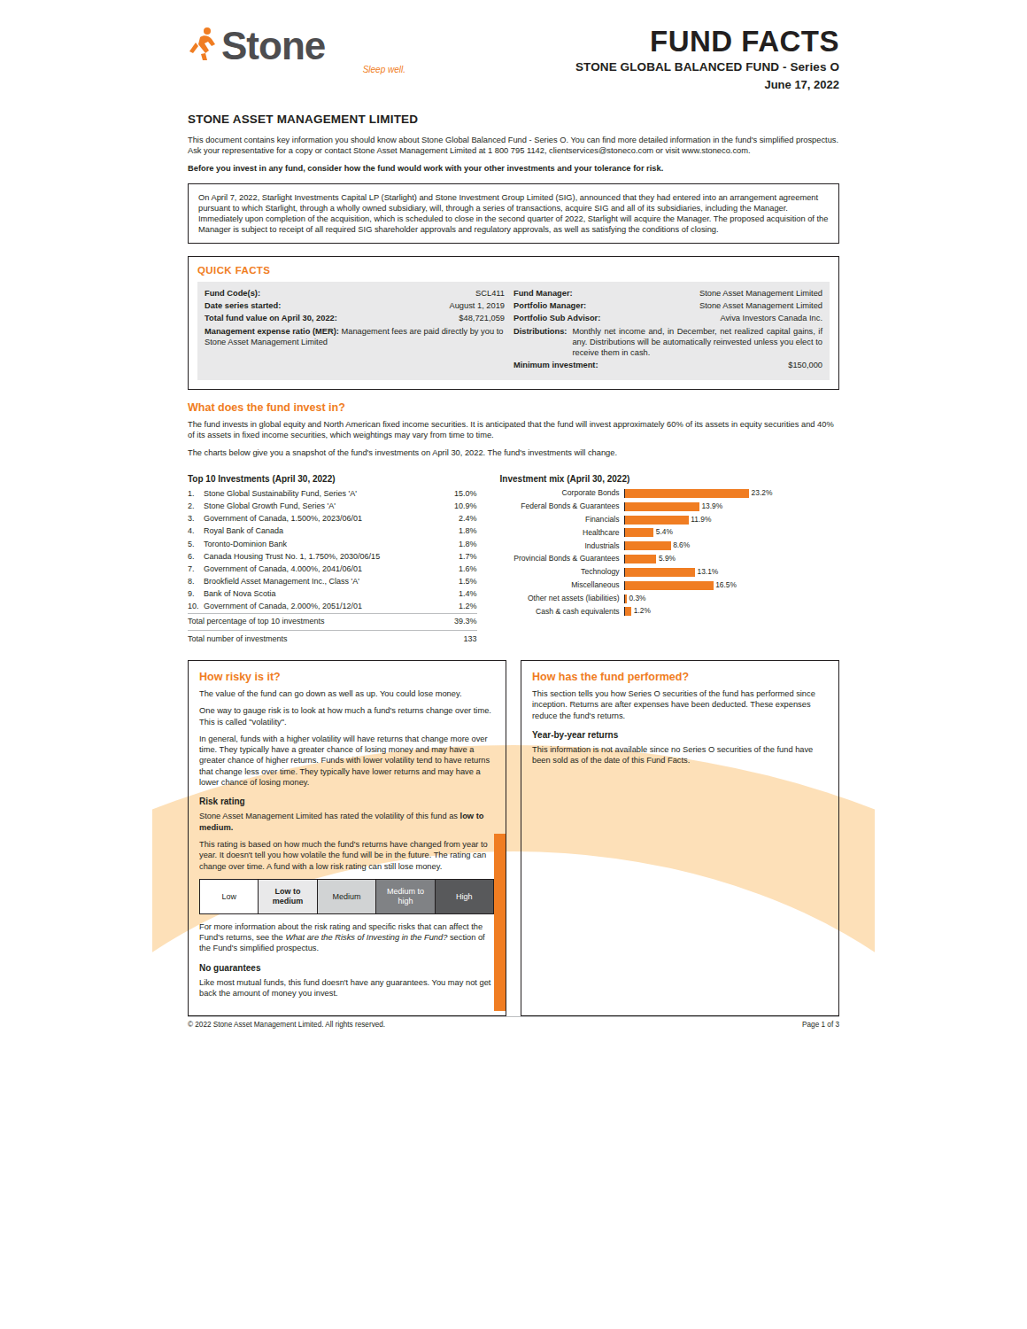Stone
Sleep well.
FUND FACTS
STONE GLOBAL BALANCED FUND - Series O
June 17, 2022
STONE ASSET MANAGEMENT LIMITED
This document contains key information you should know about Stone Global Balanced Fund - Series O. You can find more detailed information in the fund's simplified prospectus. Ask your representative for a copy or contact Stone Asset Management Limited at 1 800 795 1142, clientservices@stoneco.com or visit www.stoneco.com.
Before you invest in any fund, consider how the fund would work with your other investments and your tolerance for risk.
On April 7, 2022, Starlight Investments Capital LP (Starlight) and Stone Investment Group Limited (SIG), announced that they had entered into an arrangement agreement pursuant to which Starlight, through a wholly owned subsidiary, will, through a series of transactions, acquire SIG and all of its subsidiaries, including the Manager. Immediately upon completion of the acquisition, which is scheduled to close in the second quarter of 2022, Starlight will acquire the Manager. The proposed acquisition of the Manager is subject to receipt of all required SIG shareholder approvals and regulatory approvals, as well as satisfying the conditions of closing.
QUICK FACTS
Fund Code(s): SCL411
Date series started: August 1, 2019
Total fund value on April 30, 2022:$48,721,059
Management expense ratio (MER): Management fees are paid directly by you to Stone Asset Management Limited
Fund Manager: Stone Asset Management Limited
Portfolio Manager: Stone Asset Management Limited
Portfolio Sub Advisor: Aviva Investors Canada Inc.
Distributions: Monthly net income and, in December, net realized capital gains, if any. Distributions will be automatically reinvested unless you elect to receive them in cash.
Minimum investment:$150,000
What does the fund invest in?
The fund invests in global equity and North American fixed income securities. It is anticipated that the fund will invest approximately 60% of its assets in equity securities and 40% of its assets in fixed income securities, which weightings may vary from time to time.
The charts below give you a snapshot of the fund's investments on April 30, 2022. The fund's investments will change.
Top 10 Investments (April 30, 2022)
| 1. | Stone Global Sustainability Fund, Series 'A' | 15.0% |
| 2. | Stone Global Growth Fund, Series 'A' | 10.9% |
| 3. | Government of Canada, 1.500%, 2023/06/01 | 2.4% |
| 4. | Royal Bank of Canada | 1.8% |
| 5. | Toronto-Dominion Bank | 1.8% |
| 6. | Canada Housing Trust No. 1, 1.750%, 2030/06/15 | 1.7% |
| 7. | Government of Canada, 4.000%, 2041/06/01 | 1.6% |
| 8. | Brookfield Asset Management Inc., Class 'A' | 1.5% |
| 9. | Bank of Nova Scotia | 1.4% |
| 10. | Government of Canada, 2.000%, 2051/12/01 | 1.2% |
| Total percentage of top 10 investments | 39.3% |
| Total number of investments | 133 |
Investment mix (April 30, 2022)
Corporate Bonds
23.2%
Federal Bonds & Guarantees
13.9%
Financials
11.9%
Healthcare
5.4%
Industrials
8.6%
Provincial Bonds & Guarantees
5.9%
Technology
13.1%
Miscellaneous
16.5%
Other net assets (liabilities)
0.3%
Cash & cash equivalents
1.2%
How risky is it?
The value of the fund can go down as well as up. You could lose money.
One way to gauge risk is to look at how much a fund's returns change over time. This is called "volatility".
In general, funds with a higher volatility will have returns that change more over time. They typically have a greater chance of losing money and may have a greater chance of higher returns. Funds with lower volatility tend to have returns that change less over time. They typically have lower returns and may have a lower chance of losing money.
Risk rating
Stone Asset Management Limited has rated the volatility of this fund as low to medium.
This rating is based on how much the fund's returns have changed from year to year. It doesn't tell you how volatile the fund will be in the future. The rating can change over time. A fund with a low risk rating can still lose money.
Low
Low to
medium
Medium
Medium to
high
High
For more information about the risk rating and specific risks that can affect the Fund's returns, see the What are the Risks of Investing in the Fund? section of the Fund's simplified prospectus.
No guarantees
Like most mutual funds, this fund doesn't have any guarantees. You may not get back the amount of money you invest.
How has the fund performed?
This section tells you how Series O securities of the fund has performed since inception. Returns are after expenses have been deducted. These expenses reduce the fund's returns.
Year-by-year returns
This information is not available since no Series O securities of the fund have been sold as of the date of this Fund Facts.
© 2022 Stone Asset Management Limited. All rights reserved.
Page 1 of 3